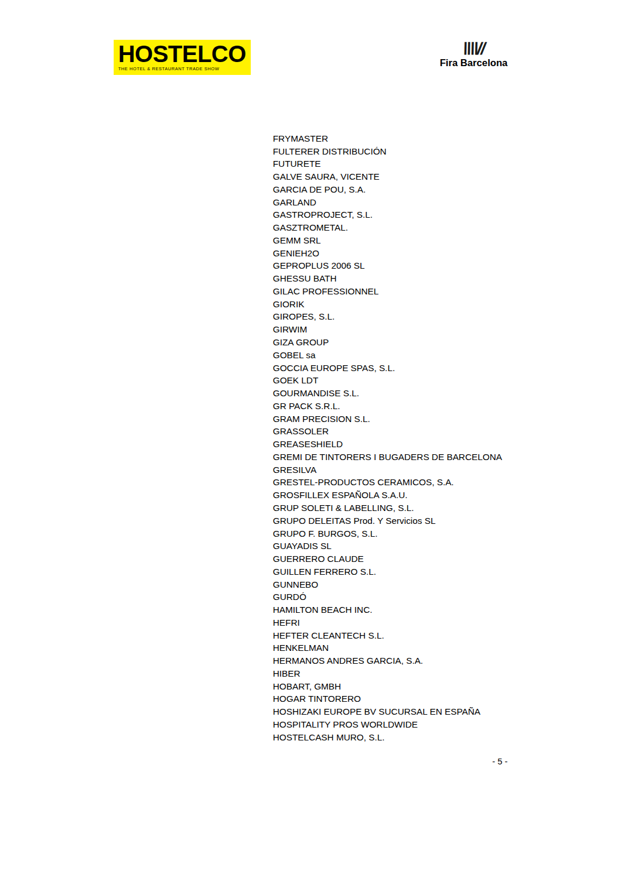HOSTELCO The Hotel & Restaurant Trade Show
\\\\// Fira Barcelona
FRYMASTER
FULTERER DISTRIBUCIÓN
FUTURETE
GALVE SAURA, VICENTE
GARCIA DE POU, S.A.
GARLAND
GASTROPROJECT, S.L.
GASZTROMETAL.
GEMM SRL
GENIEH2O
GEPROPLUS 2006 SL
GHESSU BATH
GILAC PROFESSIONNEL
GIORIK
GIROPES, S.L.
GIRWIM
GIZA GROUP
GOBEL sa
GOCCIA EUROPE SPAS, S.L.
GOEK LDT
GOURMANDISE S.L.
GR PACK S.R.L.
GRAM PRECISION S.L.
GRASSOLER
GREASESHIELD
GREMI DE TINTORERS I BUGADERS DE BARCELONA
GRESILVA
GRESTEL-PRODUCTOS CERAMICOS, S.A.
GROSFILLEX ESPAÑOLA S.A.U.
GRUP SOLETI & LABELLING, S.L.
GRUPO DELEITAS Prod. Y Servicios SL
GRUPO F. BURGOS, S.L.
GUAYADIS SL
GUERRERO CLAUDE
GUILLEN FERRERO S.L.
GUNNEBO
GURDÓ
HAMILTON BEACH INC.
HEFRI
HEFTER CLEANTECH S.L.
HENKELMAN
HERMANOS ANDRES GARCIA, S.A.
HIBER
HOBART, GMBH
HOGAR TINTORERO
HOSHIZAKI EUROPE BV SUCURSAL EN ESPAÑA
HOSPITALITY PROS WORLDWIDE
HOSTELCASH MURO, S.L.
- 5 -